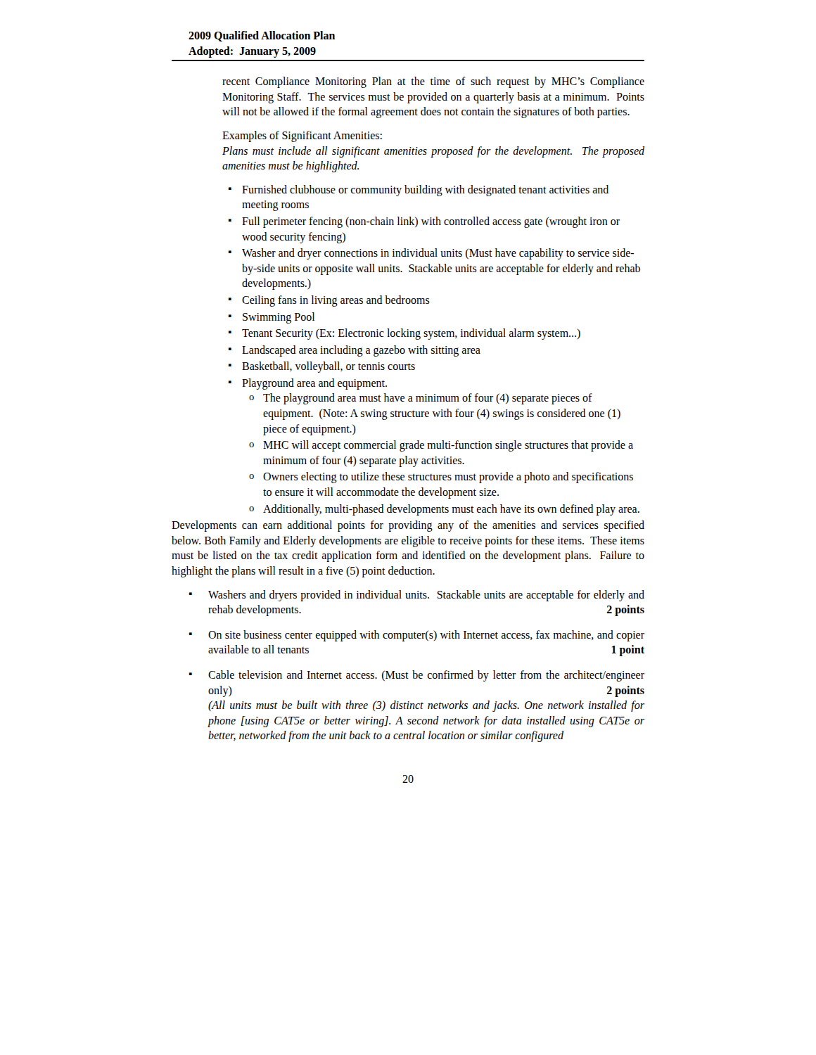2009 Qualified Allocation Plan
Adopted: January 5, 2009
recent Compliance Monitoring Plan at the time of such request by MHC’s Compliance Monitoring Staff. The services must be provided on a quarterly basis at a minimum. Points will not be allowed if the formal agreement does not contain the signatures of both parties.
Examples of Significant Amenities:
Plans must include all significant amenities proposed for the development. The proposed amenities must be highlighted.
Furnished clubhouse or community building with designated tenant activities and meeting rooms
Full perimeter fencing (non-chain link) with controlled access gate (wrought iron or wood security fencing)
Washer and dryer connections in individual units (Must have capability to service side-by-side units or opposite wall units. Stackable units are acceptable for elderly and rehab developments.)
Ceiling fans in living areas and bedrooms
Swimming Pool
Tenant Security (Ex: Electronic locking system, individual alarm system...)
Landscaped area including a gazebo with sitting area
Basketball, volleyball, or tennis courts
Playground area and equipment.
The playground area must have a minimum of four (4) separate pieces of equipment. (Note: A swing structure with four (4) swings is considered one (1) piece of equipment.)
MHC will accept commercial grade multi-function single structures that provide a minimum of four (4) separate play activities.
Owners electing to utilize these structures must provide a photo and specifications to ensure it will accommodate the development size.
Additionally, multi-phased developments must each have its own defined play area.
Developments can earn additional points for providing any of the amenities and services specified below. Both Family and Elderly developments are eligible to receive points for these items. These items must be listed on the tax credit application form and identified on the development plans. Failure to highlight the plans will result in a five (5) point deduction.
Washers and dryers provided in individual units. Stackable units are acceptable for elderly and rehab developments. 2 points
On site business center equipped with computer(s) with Internet access, fax machine, and copier available to all tenants 1 point
Cable television and Internet access. (Must be confirmed by letter from the architect/engineer only) 2 points
(All units must be built with three (3) distinct networks and jacks. One network installed for phone [using CAT5e or better wiring]. A second network for data installed using CAT5e or better, networked from the unit back to a central location or similar configured
20